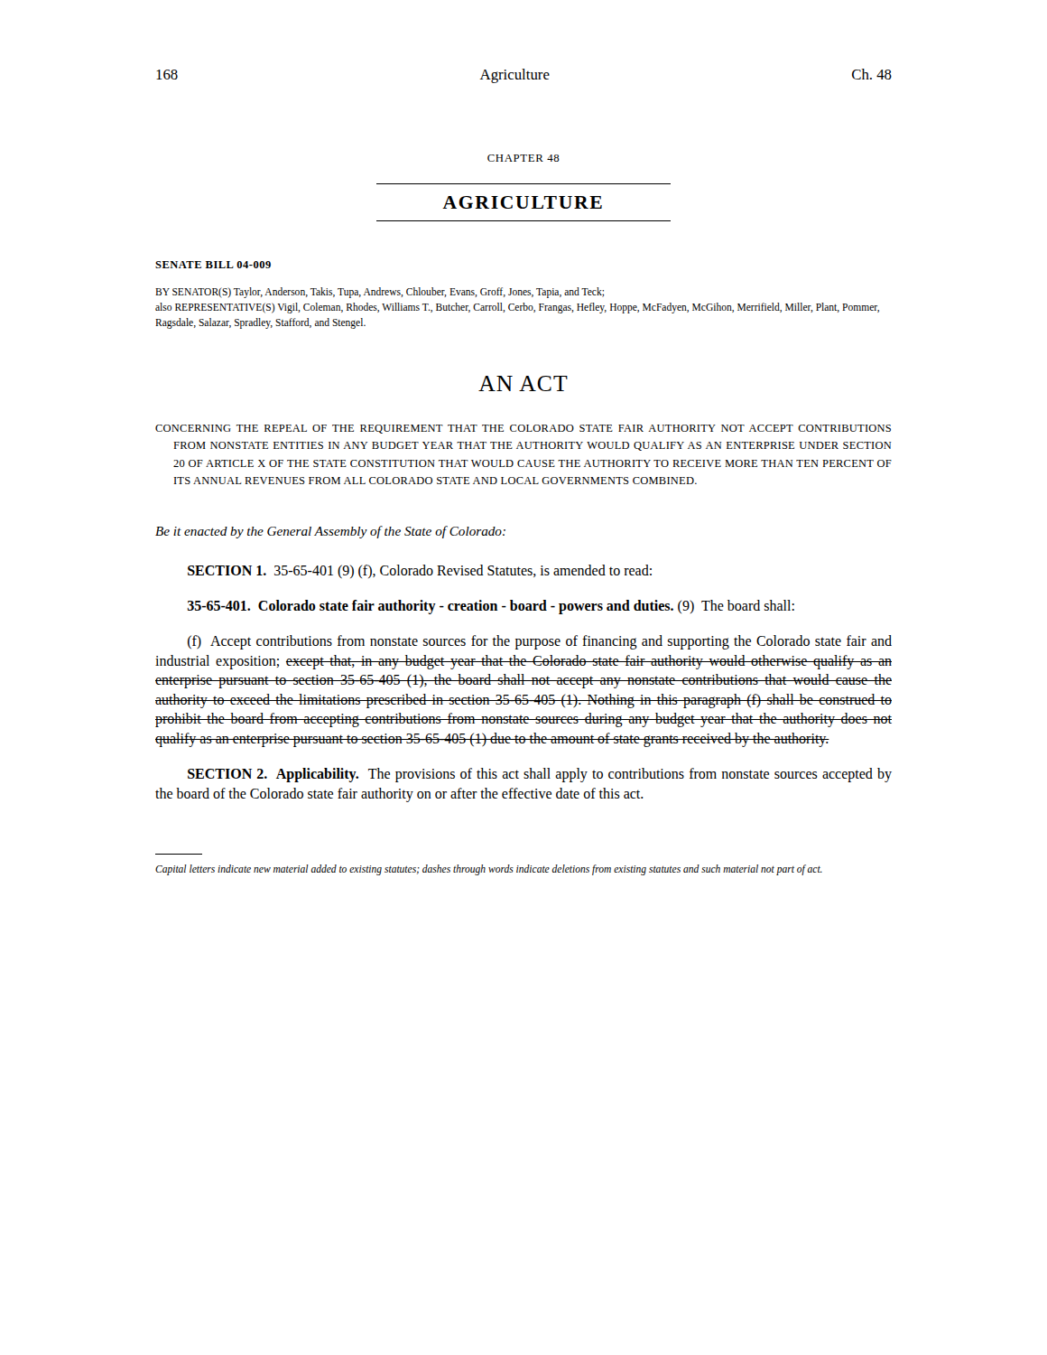168 Agriculture Ch. 48
CHAPTER 48
AGRICULTURE
SENATE BILL 04-009
BY SENATOR(S) Taylor, Anderson, Takis, Tupa, Andrews, Chlouber, Evans, Groff, Jones, Tapia, and Teck;
also REPRESENTATIVE(S) Vigil, Coleman, Rhodes, Williams T., Butcher, Carroll, Cerbo, Frangas, Hefley, Hoppe, McFadyen, McGihon, Merrifield, Miller, Plant, Pommer, Ragsdale, Salazar, Spradley, Stafford, and Stengel.
AN ACT
CONCERNING THE REPEAL OF THE REQUIREMENT THAT THE COLORADO STATE FAIR AUTHORITY NOT ACCEPT CONTRIBUTIONS FROM NONSTATE ENTITIES IN ANY BUDGET YEAR THAT THE AUTHORITY WOULD QUALIFY AS AN ENTERPRISE UNDER SECTION 20 OF ARTICLE X OF THE STATE CONSTITUTION THAT WOULD CAUSE THE AUTHORITY TO RECEIVE MORE THAN TEN PERCENT OF ITS ANNUAL REVENUES FROM ALL COLORADO STATE AND LOCAL GOVERNMENTS COMBINED.
Be it enacted by the General Assembly of the State of Colorado:
SECTION 1. 35-65-401 (9) (f), Colorado Revised Statutes, is amended to read:
35-65-401. Colorado state fair authority - creation - board - powers and duties. (9) The board shall:
(f) Accept contributions from nonstate sources for the purpose of financing and supporting the Colorado state fair and industrial exposition; except that, in any budget year that the Colorado state fair authority would otherwise qualify as an enterprise pursuant to section 35-65-405 (1), the board shall not accept any nonstate contributions that would cause the authority to exceed the limitations prescribed in section 35-65-405 (1). Nothing in this paragraph (f) shall be construed to prohibit the board from accepting contributions from nonstate sources during any budget year that the authority does not qualify as an enterprise pursuant to section 35-65-405 (1) due to the amount of state grants received by the authority.
SECTION 2. Applicability. The provisions of this act shall apply to contributions from nonstate sources accepted by the board of the Colorado state fair authority on or after the effective date of this act.
Capital letters indicate new material added to existing statutes; dashes through words indicate deletions from existing statutes and such material not part of act.